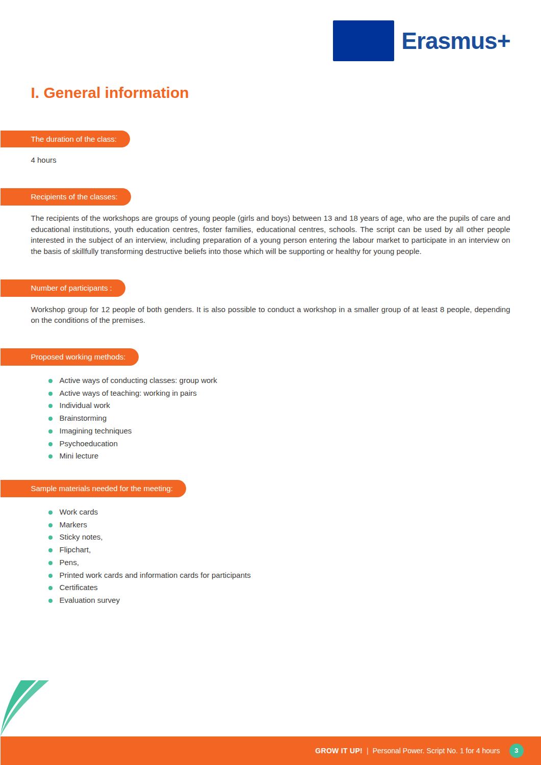Erasmus+
I. General information
The duration of the class:
4 hours
Recipients of the classes:
The recipients of the workshops are groups of young people (girls and boys) between 13 and 18 years of age, who are the pupils of care and educational institutions, youth education centres, foster families, educational centres, schools. The script can be used by all other people interested in the subject of an interview, including preparation of a young person entering the labour market to participate in an interview on the basis of skillfully transforming destructive beliefs into those which will be supporting or healthy for young people.
Number of participants :
Workshop group for 12 people of both genders. It is also possible to conduct a workshop in a smaller group of at least 8 people, depending on the conditions of the premises.
Proposed working methods:
Active ways of conducting classes: group work
Active ways of teaching: working in pairs
Individual work
Brainstorming
Imagining techniques
Psychoeducation
Mini lecture
Sample materials needed for the meeting:
Work cards
Markers
Sticky notes,
Flipchart,
Pens,
Printed work cards and information cards for participants
Certificates
Evaluation survey
GROW IT UP!|Personal Power. Script No. 1 for 4 hours
3